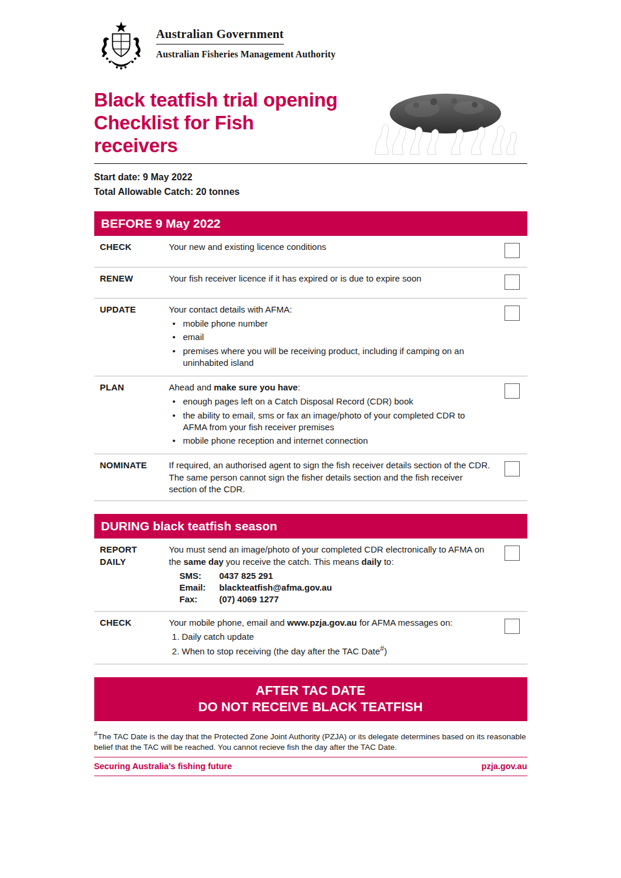Australian Government
Australian Fisheries Management Authority
Black teatfish trial opening Checklist for Fish receivers
Start date: 9 May 2022
Total Allowable Catch: 20 tonnes
BEFORE 9 May 2022
| CHECK | Your new and existing licence conditions | |
| RENEW | Your fish receiver licence if it has expired or is due to expire soon | |
| UPDATE | Your contact details with AFMA: mobile phone number email premises where you will be receiving product, including if camping on an uninhabited island | |
| PLAN | Ahead and make sure you have : enough pages left on a Catch Disposal Record (CDR) book the ability to email, sms or fax an image/photo of your completed CDR to AFMA from your fish receiver premises mobile phone reception and internet connection | |
| NOMINATE | If required, an authorised agent to sign the fish receiver details section of the CDR. The same person cannot sign the fisher details section and the fish receiver section of the CDR. | |
DURING black teatfish season
| REPORT DAILY | You must send an image/photo of your completed CDR electronically to AFMA on the same day you receive the catch. This means daily to: SMS: 0437 825 291 Email: blackteatfish@afma.gov.au Fax: (07) 4069 1277 | |
| CHECK | Your mobile phone, email and www.pzja.gov.au for AFMA messages on: Daily catch update When to stop receiving (the day after the TAC Date # ) | |
AFTER TAC DATE
DO NOT RECEIVE BLACK TEATFISH
#The TAC Date is the day that the Protected Zone Joint Authority (PZJA) or its delegate determines based on its reasonable belief that the TAC will be reached. You cannot recieve fish the day after the TAC Date.
Securing Australia’s fishing future pzja.gov.au